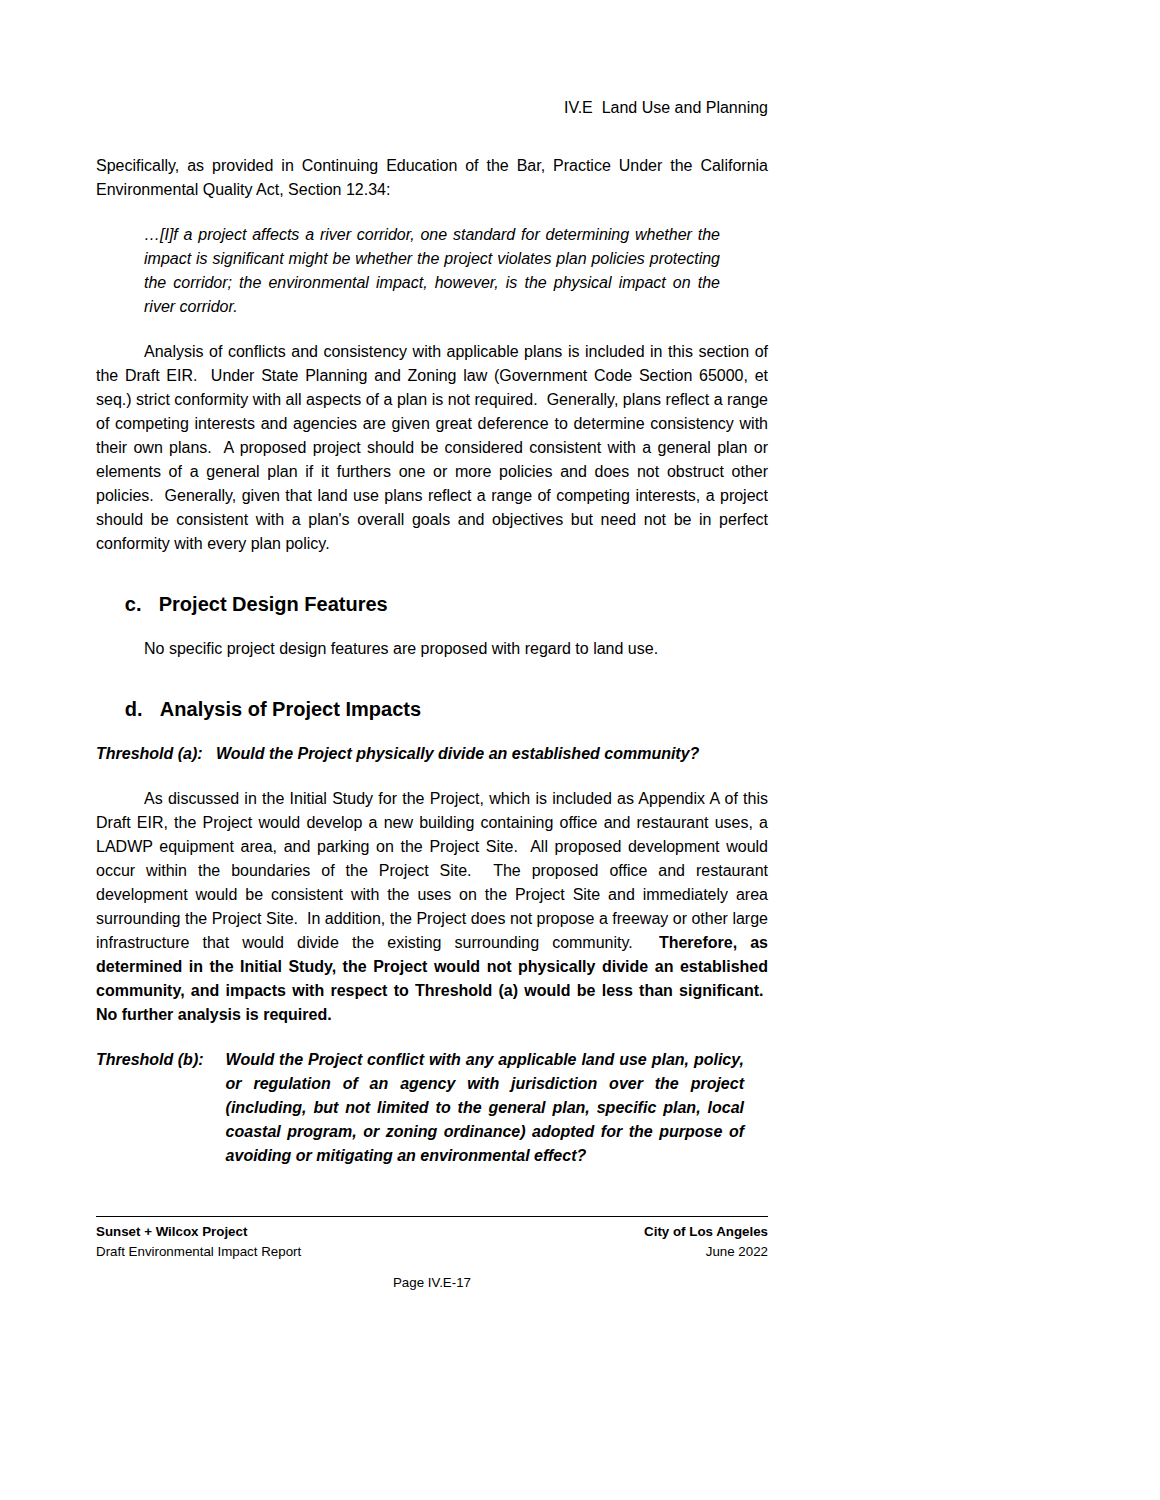IV.E Land Use and Planning
Specifically, as provided in Continuing Education of the Bar, Practice Under the California Environmental Quality Act, Section 12.34:
…[I]f a project affects a river corridor, one standard for determining whether the impact is significant might be whether the project violates plan policies protecting the corridor; the environmental impact, however, is the physical impact on the river corridor.
Analysis of conflicts and consistency with applicable plans is included in this section of the Draft EIR. Under State Planning and Zoning law (Government Code Section 65000, et seq.) strict conformity with all aspects of a plan is not required. Generally, plans reflect a range of competing interests and agencies are given great deference to determine consistency with their own plans. A proposed project should be considered consistent with a general plan or elements of a general plan if it furthers one or more policies and does not obstruct other policies. Generally, given that land use plans reflect a range of competing interests, a project should be consistent with a plan's overall goals and objectives but need not be in perfect conformity with every plan policy.
c. Project Design Features
No specific project design features are proposed with regard to land use.
d. Analysis of Project Impacts
Threshold (a): Would the Project physically divide an established community?
As discussed in the Initial Study for the Project, which is included as Appendix A of this Draft EIR, the Project would develop a new building containing office and restaurant uses, a LADWP equipment area, and parking on the Project Site. All proposed development would occur within the boundaries of the Project Site. The proposed office and restaurant development would be consistent with the uses on the Project Site and immediately area surrounding the Project Site. In addition, the Project does not propose a freeway or other large infrastructure that would divide the existing surrounding community. Therefore, as determined in the Initial Study, the Project would not physically divide an established community, and impacts with respect to Threshold (a) would be less than significant. No further analysis is required.
Threshold (b): Would the Project conflict with any applicable land use plan, policy, or regulation of an agency with jurisdiction over the project (including, but not limited to the general plan, specific plan, local coastal program, or zoning ordinance) adopted for the purpose of avoiding or mitigating an environmental effect?
Sunset + Wilcox Project
Draft Environmental Impact Report
City of Los Angeles
June 2022
Page IV.E-17